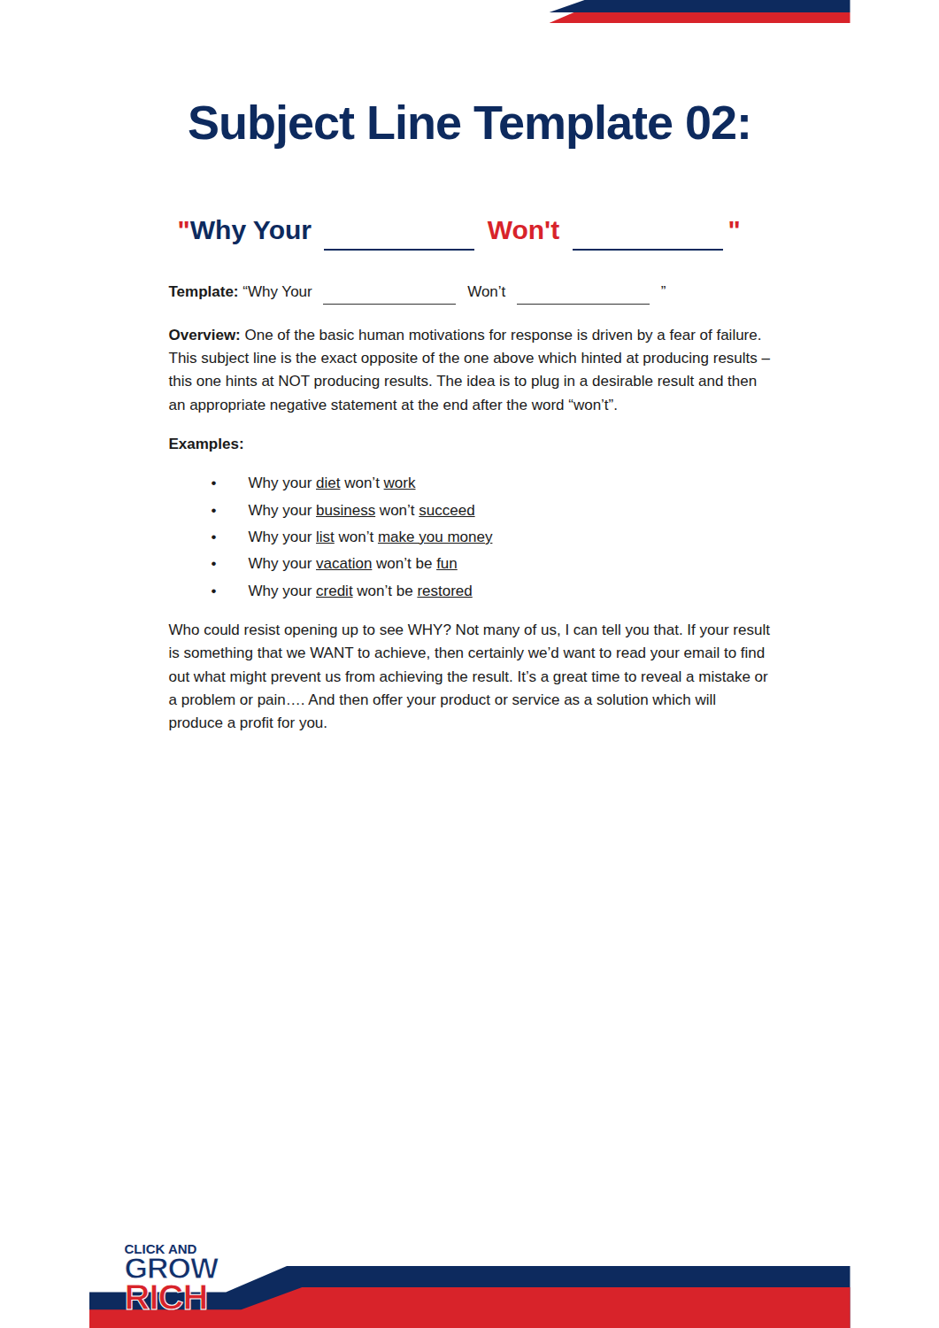Subject Line Template 02:
"Why Your Won't "
Template: “Why Your Won’t ”
Overview: One of the basic human motivations for response is driven by a fear of failure. This subject line is the exact opposite of the one above which hinted at producing results – this one hints at NOT producing results. The idea is to plug in a desirable result and then an appropriate negative statement at the end after the word “won’t”.
Examples:
Why your diet won’t work
Why your business won’t succeed
Why your list won’t make you money
Why your vacation won’t be fun
Why your credit won’t be restored
Who could resist opening up to see WHY? Not many of us, I can tell you that. If your result is something that we WANT to achieve, then certainly we’d want to read your email to find out what might prevent us from achieving the result. It’s a great time to reveal a mistake or a problem or pain…. And then offer your product or service as a solution which will produce a profit for you.
CLICK AND GROW RICH